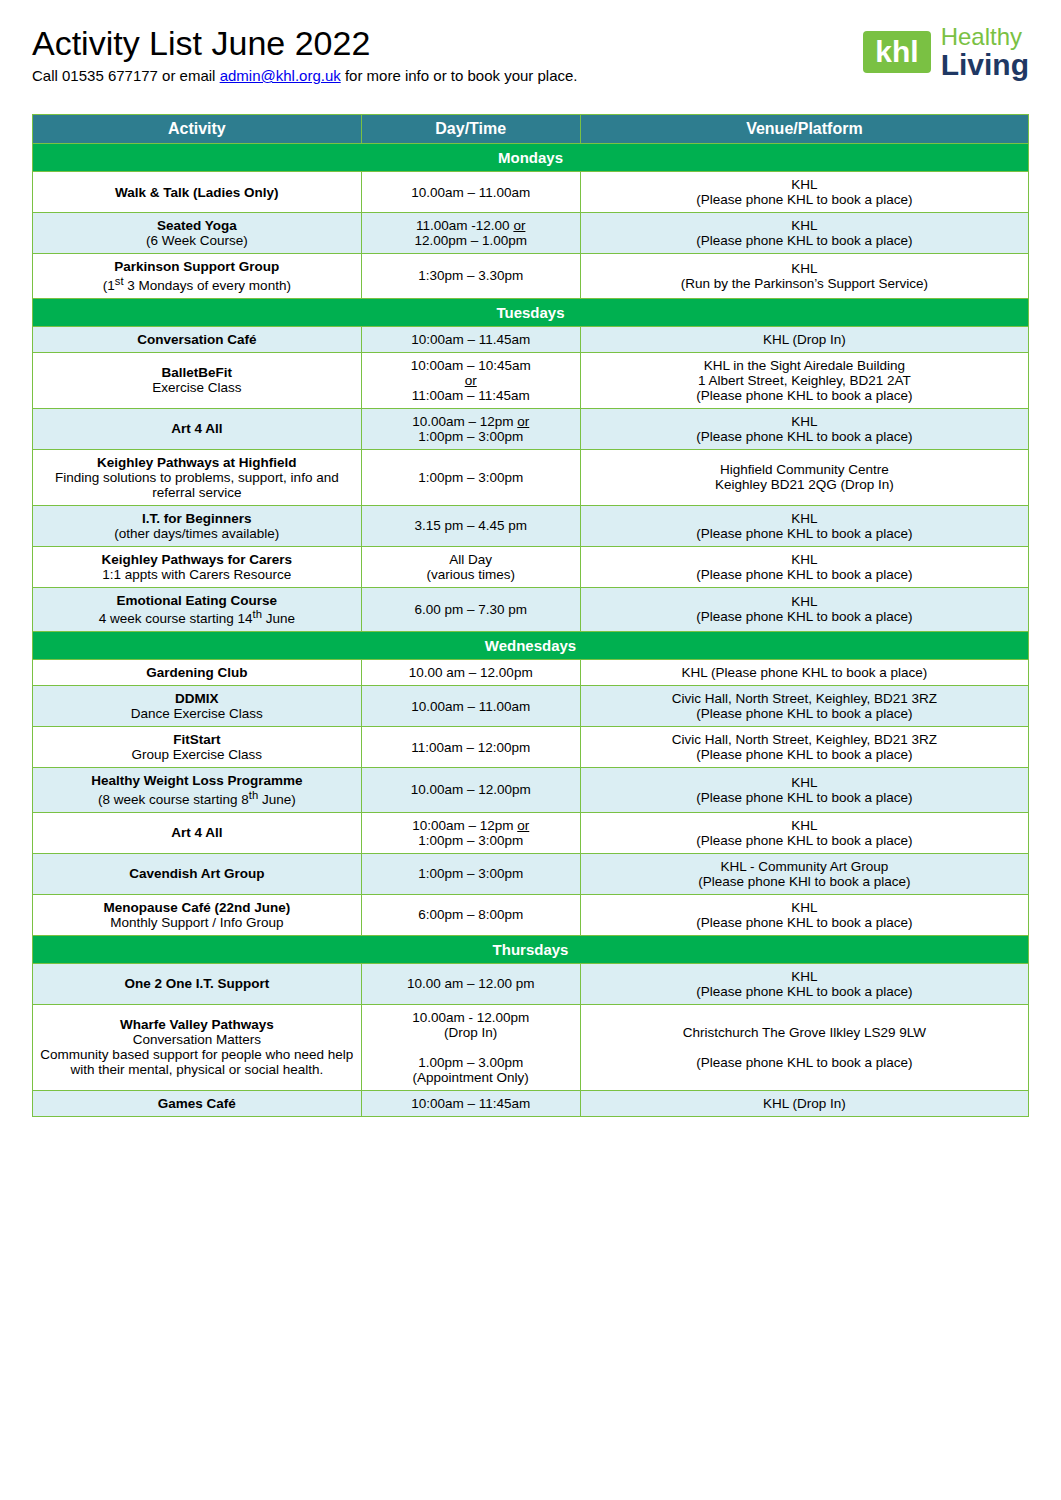Activity List June 2022
Call 01535 677177 or email admin@khl.org.uk for more info or to book your place.
khl Healthy Living
| Activity | Day/Time | Venue/Platform |
| --- | --- | --- |
| Mondays |
| Walk & Talk (Ladies Only) | 10.00am – 11.00am | KHL (Please phone KHL to book a place) |
| Seated Yoga (6 Week Course) | 11.00am -12.00 or 12.00pm – 1.00pm | KHL (Please phone KHL to book a place) |
| Parkinson Support Group (1 st 3 Mondays of every month) | 1:30pm – 3.30pm | KHL (Run by the Parkinson’s Support Service) |
| Tuesdays |
| Conversation Café | 10:00am – 11.45am | KHL (Drop In) |
| BalletBeFit Exercise Class | 10:00am – 10:45am or 11:00am – 11:45am | KHL in the Sight Airedale Building 1 Albert Street, Keighley, BD21 2AT (Please phone KHL to book a place) |
| Art 4 All | 10.00am – 12pm or 1:00pm – 3:00pm | KHL (Please phone KHL to book a place) |
| Keighley Pathways at Highfield Finding solutions to problems, support, info and referral service | 1:00pm – 3:00pm | Highfield Community Centre Keighley BD21 2QG (Drop In) |
| I.T. for Beginners (other days/times available) | 3.15 pm – 4.45 pm | KHL (Please phone KHL to book a place) |
| Keighley Pathways for Carers 1:1 appts with Carers Resource | All Day (various times) | KHL (Please phone KHL to book a place) |
| Emotional Eating Course 4 week course starting 14 th June | 6.00 pm – 7.30 pm | KHL (Please phone KHL to book a place) |
| Wednesdays |
| Gardening Club | 10.00 am – 12.00pm | KHL (Please phone KHL to book a place) |
| DDMIX Dance Exercise Class | 10.00am – 11.00am | Civic Hall, North Street, Keighley, BD21 3RZ (Please phone KHL to book a place) |
| FitStart Group Exercise Class | 11:00am – 12:00pm | Civic Hall, North Street, Keighley, BD21 3RZ (Please phone KHL to book a place) |
| Healthy Weight Loss Programme (8 week course starting 8 th June) | 10.00am – 12.00pm | KHL (Please phone KHL to book a place) |
| Art 4 All | 10:00am – 12pm or 1:00pm – 3:00pm | KHL (Please phone KHL to book a place) |
| Cavendish Art Group | 1:00pm – 3:00pm | KHL - Community Art Group (Please phone KHl to book a place) |
| Menopause Café (22nd June) Monthly Support / Info Group | 6:00pm – 8:00pm | KHL (Please phone KHL to book a place) |
| Thursdays |
| One 2 One I.T. Support | 10.00 am – 12.00 pm | KHL (Please phone KHL to book a place) |
| Wharfe Valley Pathways Conversation Matters Community based support for people who need help with their mental, physical or social health. | 10.00am - 12.00pm (Drop In) 1.00pm – 3.00pm (Appointment Only) | Christchurch The Grove Ilkley LS29 9LW (Please phone KHL to book a place) |
| Games Café | 10:00am – 11:45am | KHL (Drop In) |